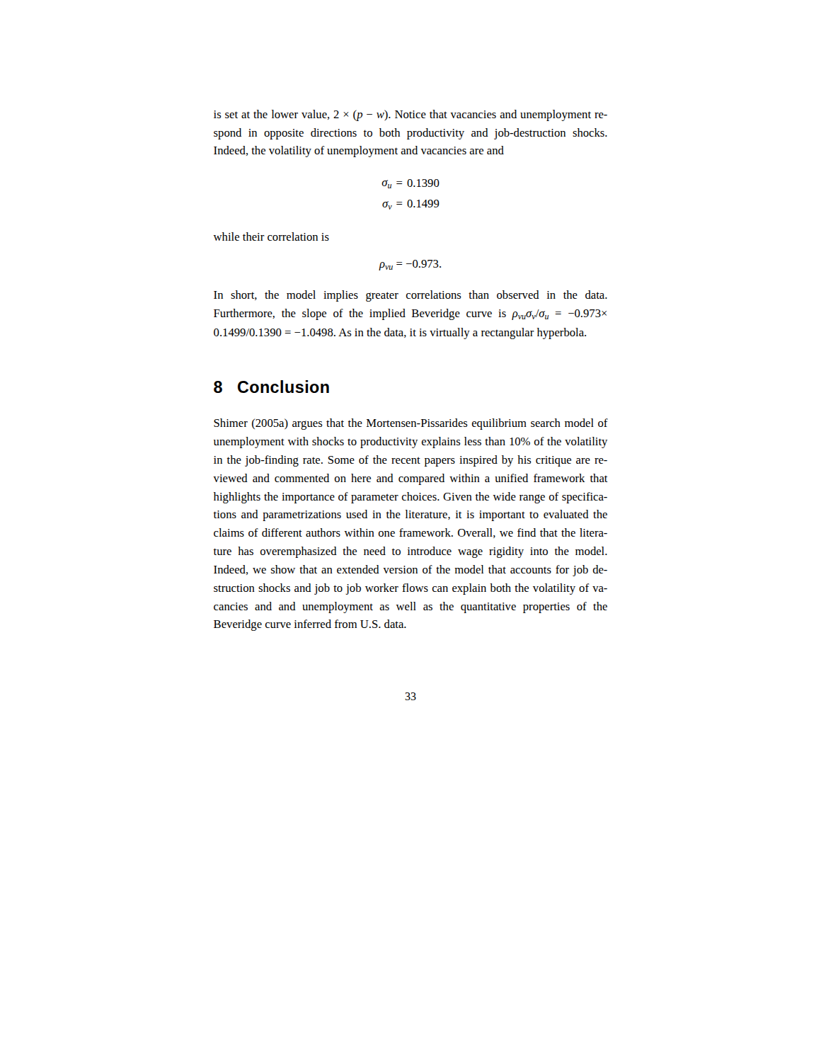is set at the lower value, 2 × (p − w). Notice that vacancies and unemployment respond in opposite directions to both productivity and job-destruction shocks. Indeed, the volatility of unemployment and vacancies are and
| σ u | = | 0.1390 |
| σ v | = | 0.1499 |
while their correlation is
ρvu = −0.973.
In short, the model implies greater correlations than observed in the data. Furthermore, the slope of the implied Beveridge curve is ρvu σv/σu = −0.973× 0.1499/0.1390 = −1.0498. As in the data, it is virtually a rectangular hyperbola.
8 Conclusion
Shimer (2005a) argues that the Mortensen-Pissarides equilibrium search model of unemployment with shocks to productivity explains less than 10% of the volatility in the job-finding rate. Some of the recent papers inspired by his critique are reviewed and commented on here and compared within a unified framework that highlights the importance of parameter choices. Given the wide range of specifications and parametrizations used in the literature, it is important to evaluated the claims of different authors within one framework. Overall, we find that the literature has overemphasized the need to introduce wage rigidity into the model. Indeed, we show that an extended version of the model that accounts for job destruction shocks and job to job worker flows can explain both the volatility of vacancies and and unemployment as well as the quantitative properties of the Beveridge curve inferred from U.S. data.
33